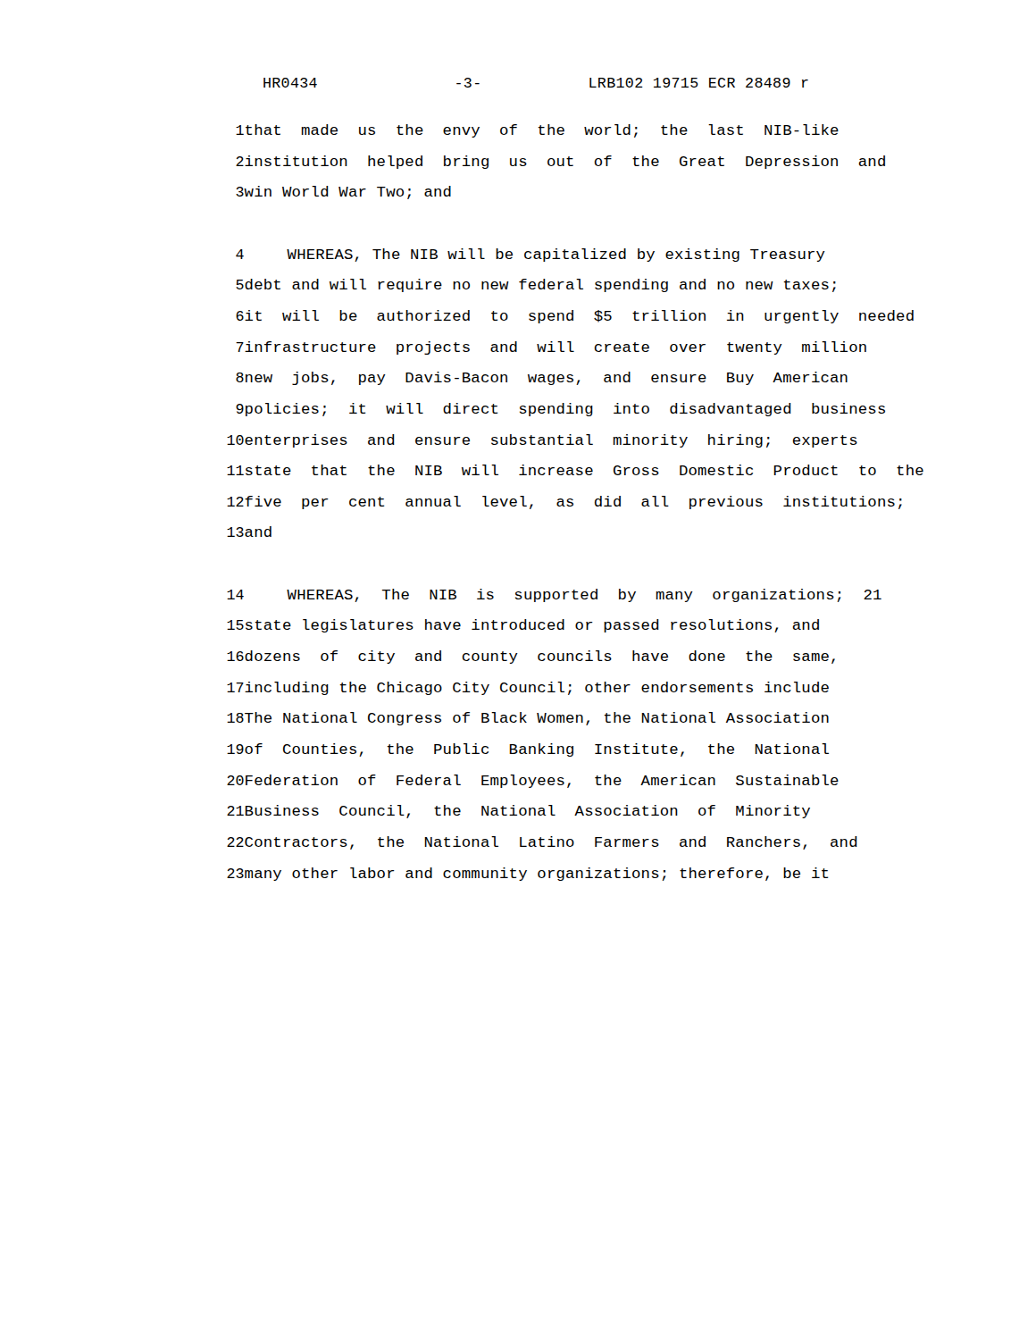HR0434 -3- LRB102 19715 ECR 28489 r
| 1 | that made us the envy of the world; the last NIB-like |
| 2 | institution helped bring us out of the Great Depression and |
| 3 | win World War Two; and |
| 4 | WHEREAS, The NIB will be capitalized by existing Treasury |
| 5 | debt and will require no new federal spending and no new taxes; |
| 6 | it will be authorized to spend $5 trillion in urgently needed |
| 7 | infrastructure projects and will create over twenty million |
| 8 | new jobs, pay Davis-Bacon wages, and ensure Buy American |
| 9 | policies; it will direct spending into disadvantaged business |
| 10 | enterprises and ensure substantial minority hiring; experts |
| 11 | state that the NIB will increase Gross Domestic Product to the |
| 12 | five per cent annual level, as did all previous institutions; |
| 13 | and |
| 14 | WHEREAS, The NIB is supported by many organizations; 21 |
| 15 | state legislatures have introduced or passed resolutions, and |
| 16 | dozens of city and county councils have done the same, |
| 17 | including the Chicago City Council; other endorsements include |
| 18 | The National Congress of Black Women, the National Association |
| 19 | of Counties, the Public Banking Institute, the National |
| 20 | Federation of Federal Employees, the American Sustainable |
| 21 | Business Council, the National Association of Minority |
| 22 | Contractors, the National Latino Farmers and Ranchers, and |
| 23 | many other labor and community organizations; therefore, be it |